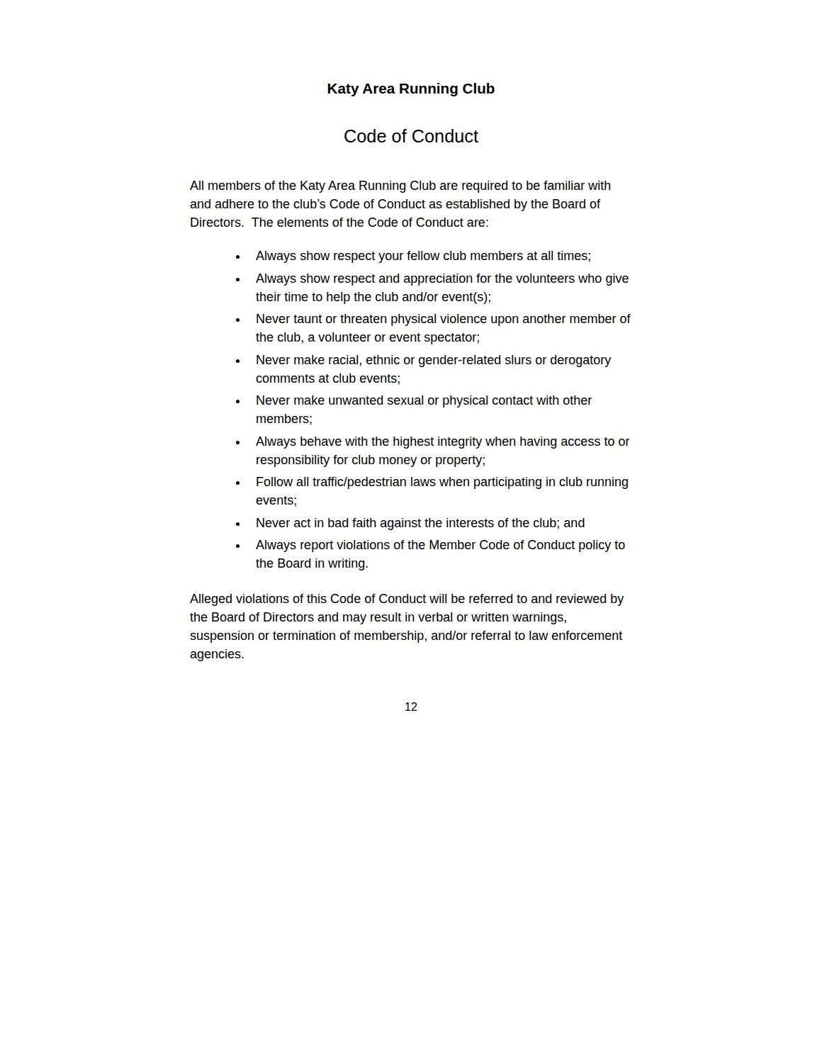Katy Area Running Club
Code of Conduct
All members of the Katy Area Running Club are required to be familiar with and adhere to the club’s Code of Conduct as established by the Board of Directors. The elements of the Code of Conduct are:
Always show respect your fellow club members at all times;
Always show respect and appreciation for the volunteers who give their time to help the club and/or event(s);
Never taunt or threaten physical violence upon another member of the club, a volunteer or event spectator;
Never make racial, ethnic or gender-related slurs or derogatory comments at club events;
Never make unwanted sexual or physical contact with other members;
Always behave with the highest integrity when having access to or responsibility for club money or property;
Follow all traffic/pedestrian laws when participating in club running events;
Never act in bad faith against the interests of the club; and
Always report violations of the Member Code of Conduct policy to the Board in writing.
Alleged violations of this Code of Conduct will be referred to and reviewed by the Board of Directors and may result in verbal or written warnings, suspension or termination of membership, and/or referral to law enforcement agencies.
12